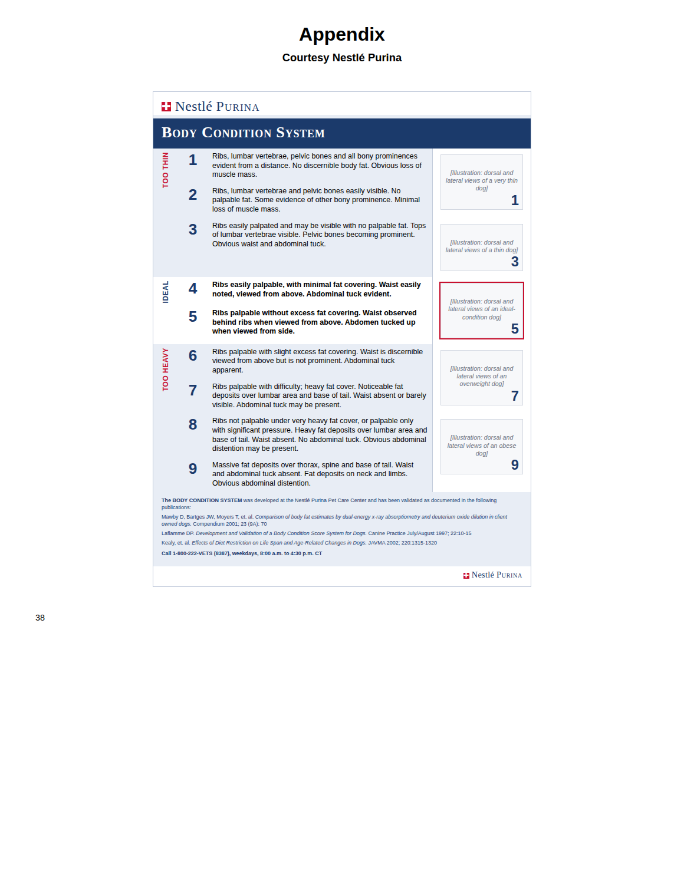Appendix
Courtesy Nestlé Purina
✚Nestlé Purina
Body Condition System
| TOO THIN | 1 | Ribs, lumbar vertebrae, pelvic bones and all bony prominences evident from a distance. No discernible body fat. Obvious loss of muscle mass. | [Illustration: dorsal and lateral views of a very thin dog] 1 |
| 2 | Ribs, lumbar vertebrae and pelvic bones easily visible. No palpable fat. Some evidence of other bony prominence. Minimal loss of muscle mass. |
| 3 | Ribs easily palpated and may be visible with no palpable fat. Tops of lumbar vertebrae visible. Pelvic bones becoming prominent. Obvious waist and abdominal tuck. | [Illustration: dorsal and lateral views of a thin dog] 3 |
| IDEAL | 4 | Ribs easily palpable, with minimal fat covering. Waist easily noted, viewed from above. Abdominal tuck evident. | [Illustration: dorsal and lateral views of an ideal-condition dog] 5 |
| 5 | Ribs palpable without excess fat covering. Waist observed behind ribs when viewed from above. Abdomen tucked up when viewed from side. |
| TOO HEAVY | 6 | Ribs palpable with slight excess fat covering. Waist is discernible viewed from above but is not prominent. Abdominal tuck apparent. | [Illustration: dorsal and lateral views of an overweight dog] 7 |
| 7 | Ribs palpable with difficulty; heavy fat cover. Noticeable fat deposits over lumbar area and base of tail. Waist absent or barely visible. Abdominal tuck may be present. |
| 8 | Ribs not palpable under very heavy fat cover, or palpable only with significant pressure. Heavy fat deposits over lumbar area and base of tail. Waist absent. No abdominal tuck. Obvious abdominal distention may be present. | [Illustration: dorsal and lateral views of an obese dog] 9 |
| 9 | Massive fat deposits over thorax, spine and base of tail. Waist and abdominal tuck absent. Fat deposits on neck and limbs. Obvious abdominal distention. |
The BODY CONDITION SYSTEM was developed at the Nestlé Purina Pet Care Center and has been validated as documented in the following publications:
Mawby D, Bartges JW, Moyers T, et. al. Comparison of body fat estimates by dual-energy x-ray absorptiometry and deuterium oxide dilution in client owned dogs. Compendium 2001; 23 (9A): 70
Laflamme DP. Development and Validation of a Body Condition Score System for Dogs. Canine Practice July/August 1997; 22:10-15
Kealy, et. al. Effects of Diet Restriction on Life Span and Age-Related Changes in Dogs. JAVMA 2002; 220:1315-1320
Call 1-800-222-VETS (8387), weekdays, 8:00 a.m. to 4:30 p.m. CT
✚Nestlé Purina
38